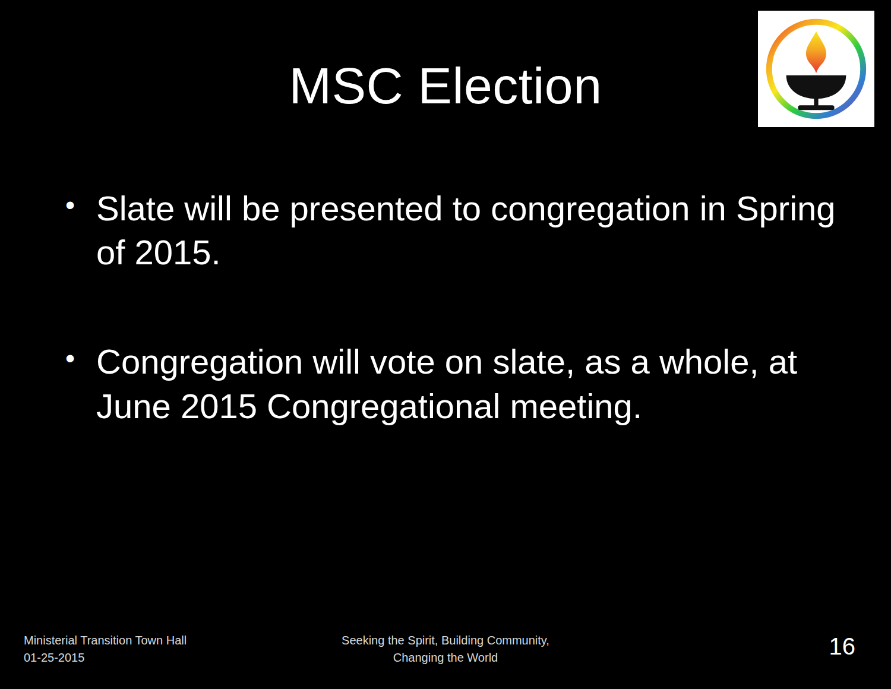MSC Election
Slate will be presented to congregation in Spring of 2015.
Congregation will vote on slate, as a whole, at June 2015 Congregational meeting.
Ministerial Transition Town Hall
01-25-2015
Seeking the Spirit, Building Community,
Changing the World
16